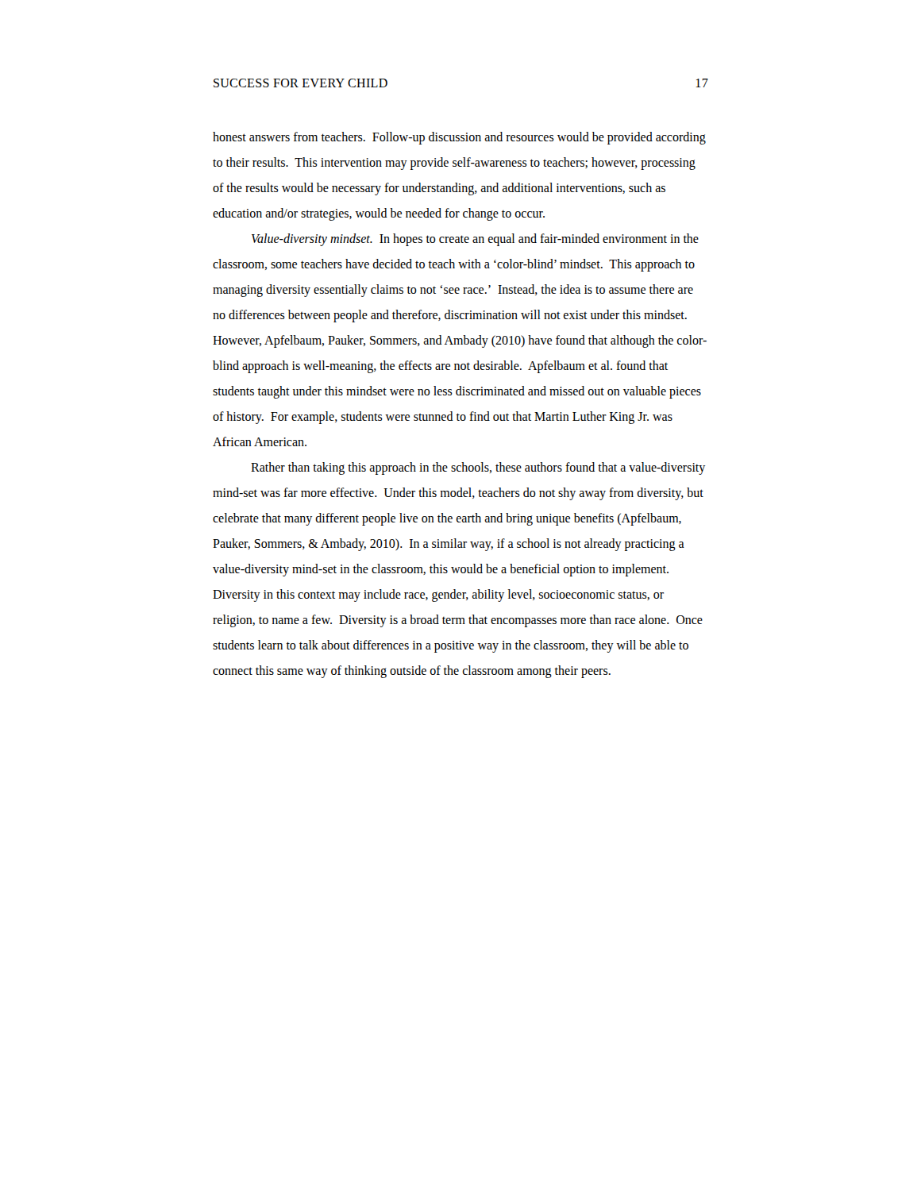Success for Every Child 17
honest answers from teachers. Follow-up discussion and resources would be provided according to their results. This intervention may provide self-awareness to teachers; however, processing of the results would be necessary for understanding, and additional interventions, such as education and/or strategies, would be needed for change to occur.
Value-diversity mindset. In hopes to create an equal and fair-minded environment in the classroom, some teachers have decided to teach with a ‘color-blind’ mindset. This approach to managing diversity essentially claims to not ‘see race.’ Instead, the idea is to assume there are no differences between people and therefore, discrimination will not exist under this mindset. However, Apfelbaum, Pauker, Sommers, and Ambady (2010) have found that although the color-blind approach is well-meaning, the effects are not desirable. Apfelbaum et al. found that students taught under this mindset were no less discriminated and missed out on valuable pieces of history. For example, students were stunned to find out that Martin Luther King Jr. was African American.
Rather than taking this approach in the schools, these authors found that a value-diversity mind-set was far more effective. Under this model, teachers do not shy away from diversity, but celebrate that many different people live on the earth and bring unique benefits (Apfelbaum, Pauker, Sommers, & Ambady, 2010). In a similar way, if a school is not already practicing a value-diversity mind-set in the classroom, this would be a beneficial option to implement. Diversity in this context may include race, gender, ability level, socioeconomic status, or religion, to name a few. Diversity is a broad term that encompasses more than race alone. Once students learn to talk about differences in a positive way in the classroom, they will be able to connect this same way of thinking outside of the classroom among their peers.